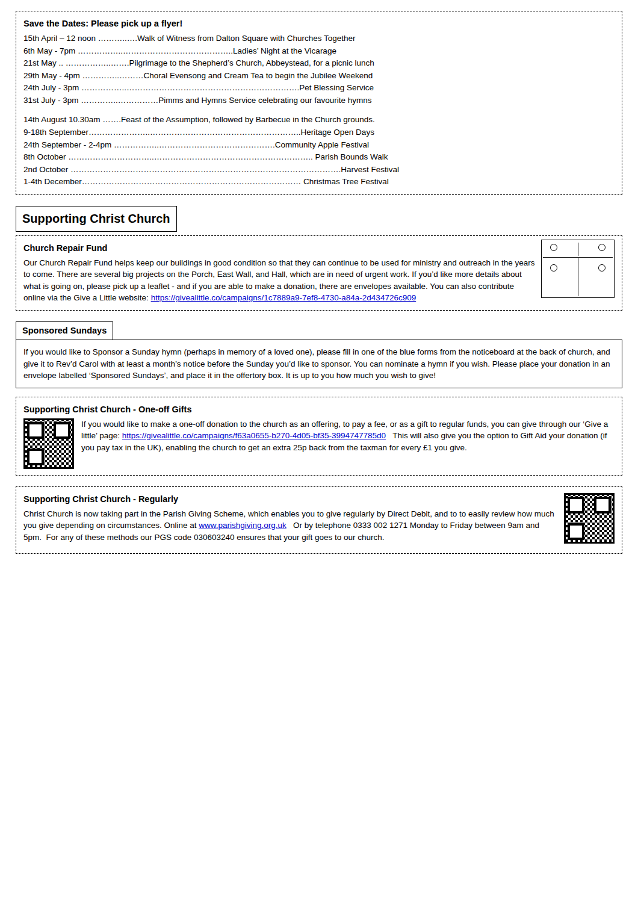Save the Dates: Please pick up a flyer!
15th April – 12 noon ………..….Walk of Witness from Dalton Square with Churches Together
6th May - 7pm ……………..…………………………………..Ladies’ Night at the Vicarage
21st May .. ……………..…….Pilgrimage to the Shepherd’s Church, Abbeystead, for a picnic lunch
29th May - 4pm …………..………Choral Evensong and Cream Tea to begin the Jubilee Weekend
24th July - 3pm ……………..……………………………………………………….Pet Blessing Service
31st July - 3pm …………..……………Pimms and Hymns Service celebrating our favourite hymns
14th August 10.30am …….Feast of the Assumption, followed by Barbecue in the Church grounds.
9-18th September…………………..………………………………………………..Heritage Open Days
24th September - 2-4pm ……………..…………………………………….Community Apple Festival
8th October …………………………..………………………………………………….. Parish Bounds Walk
2nd October ……………………………………………………………………………………….Harvest Festival
1-4th December……………………………………………………………………… Christmas Tree Festival
Supporting Christ Church
Church Repair Fund
Our Church Repair Fund helps keep our buildings in good condition so that they can continue to be used for ministry and outreach in the years to come. There are several big projects on the Porch, East Wall, and Hall, which are in need of urgent work. If you’d like more details about what is going on, please pick up a leaflet - and if you are able to make a donation, there are envelopes available. You can also contribute online via the Give a Little website: https://givealittle.co/campaigns/1c7889a9-7ef8-4730-a84a-2d434726c909
Sponsored Sundays
If you would like to Sponsor a Sunday hymn (perhaps in memory of a loved one), please fill in one of the blue forms from the noticeboard at the back of church, and give it to Rev’d Carol with at least a month’s notice before the Sunday you’d like to sponsor. You can nominate a hymn if you wish. Please place your donation in an envelope labelled ‘Sponsored Sundays’, and place it in the offertory box. It is up to you how much you wish to give!
Supporting Christ Church - One-off Gifts
If you would like to make a one-off donation to the church as an offering, to pay a fee, or as a gift to regular funds, you can give through our ‘Give a little’ page: https://givealittle.co/campaigns/f63a0655-b270-4d05-bf35-3994747785d0 This will also give you the option to Gift Aid your donation (if you pay tax in the UK), enabling the church to get an extra 25p back from the taxman for every £1 you give.
Supporting Christ Church - Regularly
Christ Church is now taking part in the Parish Giving Scheme, which enables you to give regularly by Direct Debit, and to to easily review how much you give depending on circumstances. Online at www.parishgiving.org.uk Or by telephone 0333 002 1271 Monday to Friday between 9am and 5pm. For any of these methods our PGS code 030603240 ensures that your gift goes to our church.